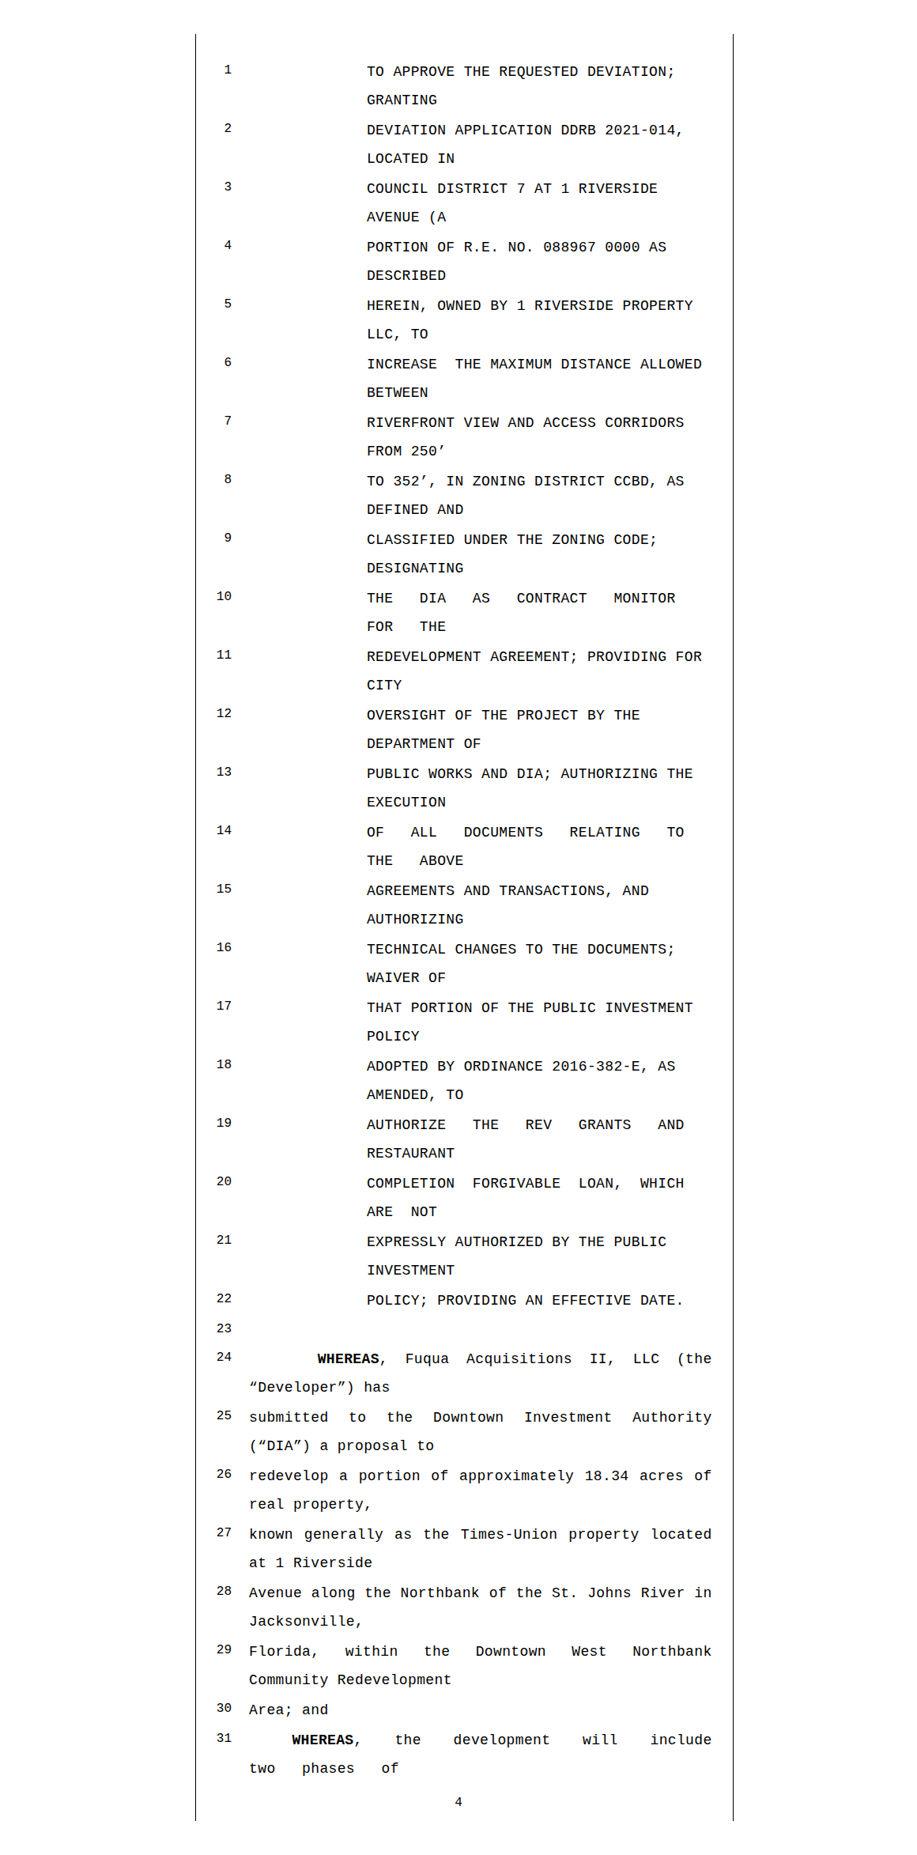| 1 | TO APPROVE THE REQUESTED DEVIATION; GRANTING |
| 2 | DEVIATION APPLICATION DDRB 2021-014, LOCATED IN |
| 3 | COUNCIL DISTRICT 7 AT 1 RIVERSIDE AVENUE (A |
| 4 | PORTION OF R.E. NO. 088967 0000 AS DESCRIBED |
| 5 | HEREIN, OWNED BY 1 RIVERSIDE PROPERTY LLC, TO |
| 6 | INCREASE THE MAXIMUM DISTANCE ALLOWED BETWEEN |
| 7 | RIVERFRONT VIEW AND ACCESS CORRIDORS FROM 250’ |
| 8 | TO 352’, IN ZONING DISTRICT CCBD, AS DEFINED AND |
| 9 | CLASSIFIED UNDER THE ZONING CODE; DESIGNATING |
| 10 | THE DIA AS CONTRACT MONITOR FOR THE |
| 11 | REDEVELOPMENT AGREEMENT; PROVIDING FOR CITY |
| 12 | OVERSIGHT OF THE PROJECT BY THE DEPARTMENT OF |
| 13 | PUBLIC WORKS AND DIA; AUTHORIZING THE EXECUTION |
| 14 | OF ALL DOCUMENTS RELATING TO THE ABOVE |
| 15 | AGREEMENTS AND TRANSACTIONS, AND AUTHORIZING |
| 16 | TECHNICAL CHANGES TO THE DOCUMENTS; WAIVER OF |
| 17 | THAT PORTION OF THE PUBLIC INVESTMENT POLICY |
| 18 | ADOPTED BY ORDINANCE 2016-382-E, AS AMENDED, TO |
| 19 | AUTHORIZE THE REV GRANTS AND RESTAURANT |
| 20 | COMPLETION FORGIVABLE LOAN, WHICH ARE NOT |
| 21 | EXPRESSLY AUTHORIZED BY THE PUBLIC INVESTMENT |
| 22 | POLICY; PROVIDING AN EFFECTIVE DATE. |
| 23 | |
| 24 | WHEREAS , Fuqua Acquisitions II, LLC (the “Developer”) has |
| 25 | submitted to the Downtown Investment Authority (“DIA”) a proposal to |
| 26 | redevelop a portion of approximately 18.34 acres of real property, |
| 27 | known generally as the Times-Union property located at 1 Riverside |
| 28 | Avenue along the Northbank of the St. Johns River in Jacksonville, |
| 29 | Florida, within the Downtown West Northbank Community Redevelopment |
| 30 | Area; and |
| 31 | WHEREAS , the development will include two phases of |
4